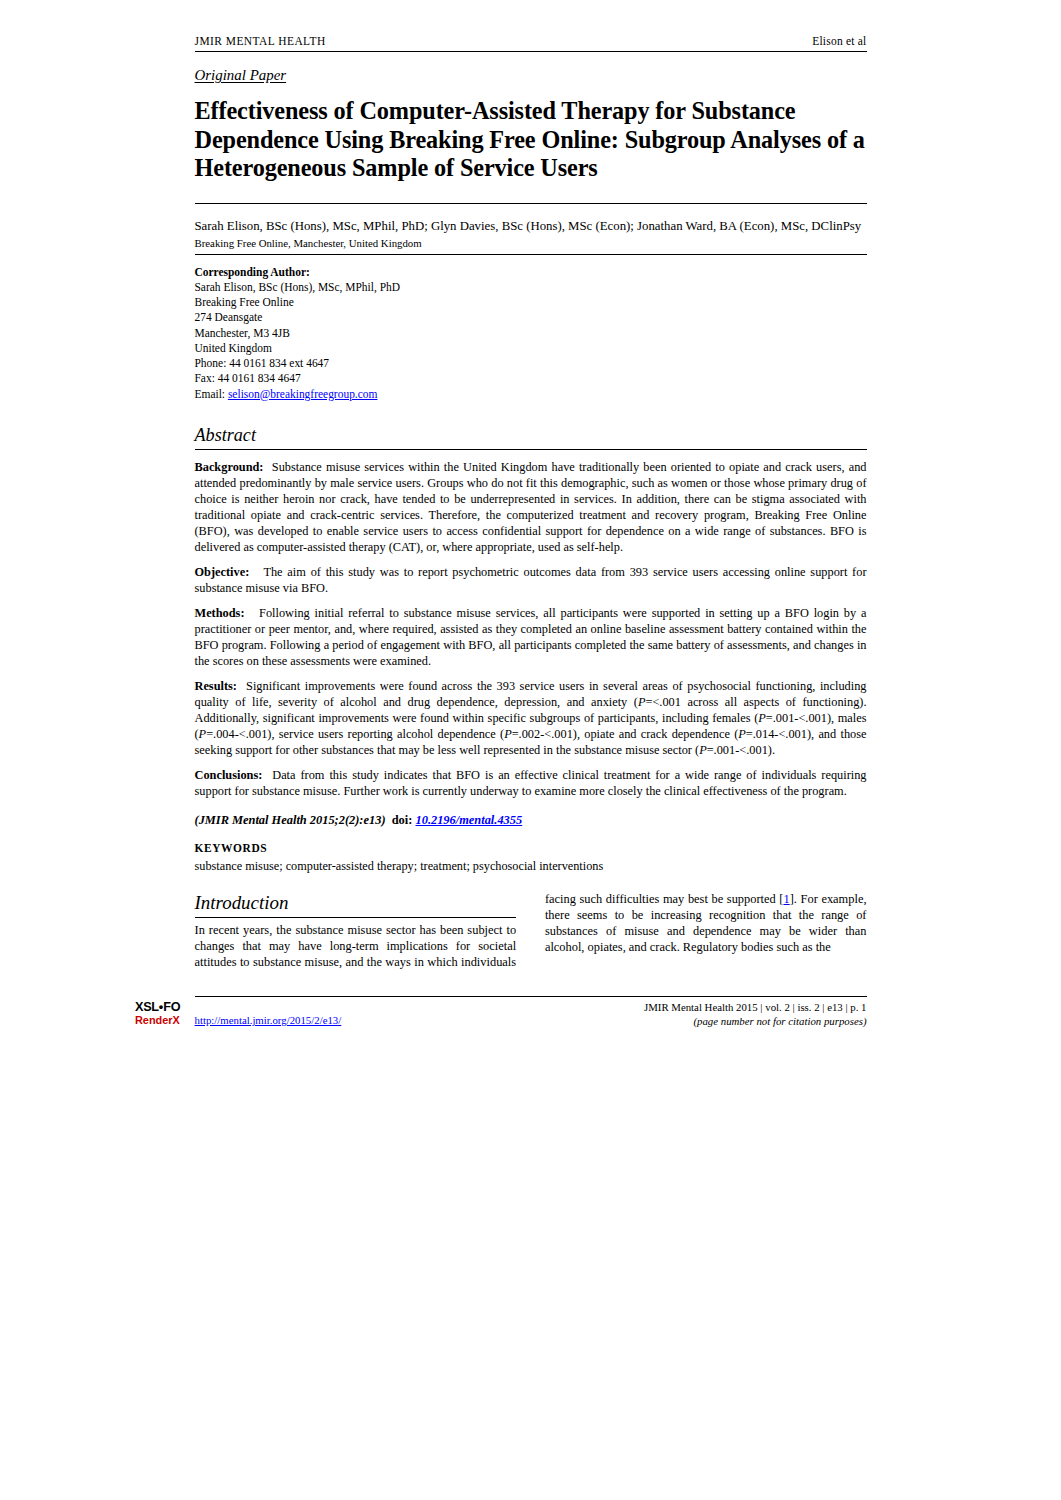JMIR MENTAL HEALTH
Elison et al
Original Paper
Effectiveness of Computer-Assisted Therapy for Substance Dependence Using Breaking Free Online: Subgroup Analyses of a Heterogeneous Sample of Service Users
Sarah Elison, BSc (Hons), MSc, MPhil, PhD; Glyn Davies, BSc (Hons), MSc (Econ); Jonathan Ward, BA (Econ), MSc, DClinPsy
Breaking Free Online, Manchester, United Kingdom
Corresponding Author:
Sarah Elison, BSc (Hons), MSc, MPhil, PhD
Breaking Free Online
274 Deansgate
Manchester, M3 4JB
United Kingdom
Phone: 44 0161 834 ext 4647
Fax: 44 0161 834 4647
Email: selison@breakingfreegroup.com
Abstract
Background: Substance misuse services within the United Kingdom have traditionally been oriented to opiate and crack users, and attended predominantly by male service users. Groups who do not fit this demographic, such as women or those whose primary drug of choice is neither heroin nor crack, have tended to be underrepresented in services. In addition, there can be stigma associated with traditional opiate and crack-centric services. Therefore, the computerized treatment and recovery program, Breaking Free Online (BFO), was developed to enable service users to access confidential support for dependence on a wide range of substances. BFO is delivered as computer-assisted therapy (CAT), or, where appropriate, used as self-help.
Objective: The aim of this study was to report psychometric outcomes data from 393 service users accessing online support for substance misuse via BFO.
Methods: Following initial referral to substance misuse services, all participants were supported in setting up a BFO login by a practitioner or peer mentor, and, where required, assisted as they completed an online baseline assessment battery contained within the BFO program. Following a period of engagement with BFO, all participants completed the same battery of assessments, and changes in the scores on these assessments were examined.
Results: Significant improvements were found across the 393 service users in several areas of psychosocial functioning, including quality of life, severity of alcohol and drug dependence, depression, and anxiety (P=<.001 across all aspects of functioning). Additionally, significant improvements were found within specific subgroups of participants, including females (P=.001-<.001), males (P=.004-<.001), service users reporting alcohol dependence (P=.002-<.001), opiate and crack dependence (P=.014-<.001), and those seeking support for other substances that may be less well represented in the substance misuse sector (P=.001-<.001).
Conclusions: Data from this study indicates that BFO is an effective clinical treatment for a wide range of individuals requiring support for substance misuse. Further work is currently underway to examine more closely the clinical effectiveness of the program.
(JMIR Mental Health 2015;2(2):e13) doi: 10.2196/mental.4355
KEYWORDS
substance misuse; computer-assisted therapy; treatment; psychosocial interventions
Introduction
In recent years, the substance misuse sector has been subject to changes that may have long-term implications for societal attitudes to substance misuse, and the ways in which individuals facing such difficulties may best be supported [1]. For example, there seems to be increasing recognition that the range of substances of misuse and dependence may be wider than alcohol, opiates, and crack. Regulatory bodies such as the
http://mental.jmir.org/2015/2/e13/
JMIR Mental Health 2015 | vol. 2 | iss. 2 | e13 | p. 1
(page number not for citation purposes)
XSL•FO
RenderX